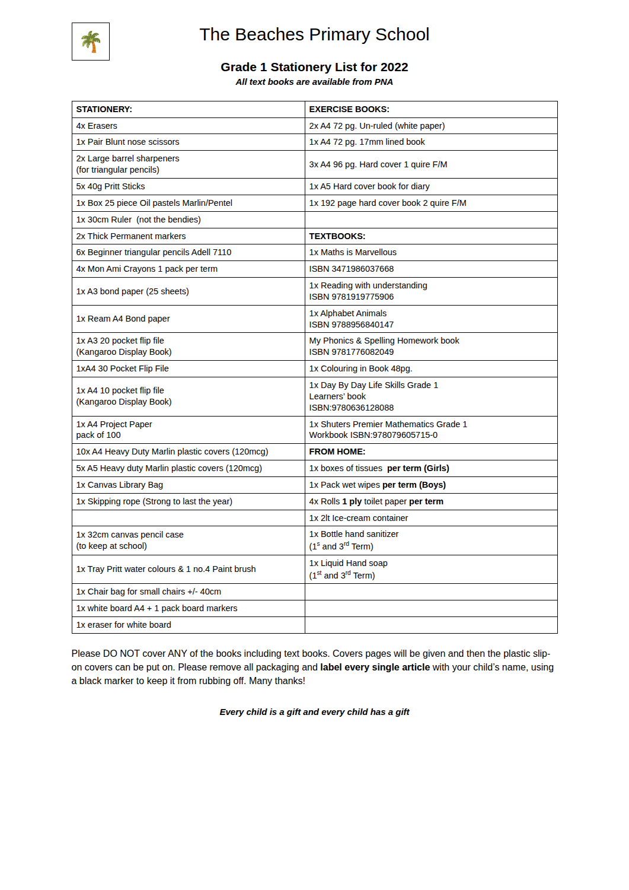🌴
The Beaches Primary School
Grade 1 Stationery List for 2022
All text books are available from PNA
| STATIONERY: | EXERCISE BOOKS: |
| --- | --- |
| 4x Erasers | 2x A4 72 pg. Un-ruled (white paper) |
| 1x Pair Blunt nose scissors | 1x A4 72 pg. 17mm lined book |
| 2x Large barrel sharpeners (for triangular pencils) | 3x A4 96 pg. Hard cover 1 quire F/M |
| 5x 40g Pritt Sticks | 1x A5 Hard cover book for diary |
| 1x Box 25 piece Oil pastels Marlin/Pentel | 1x 192 page hard cover book 2 quire F/M |
| 1x 30cm Ruler (not the bendies) | |
| 2x Thick Permanent markers | TEXTBOOKS: |
| 6x Beginner triangular pencils Adell 7110 | 1x Maths is Marvellous |
| 4x Mon Ami Crayons 1 pack per term | ISBN 3471986037668 |
| 1x A3 bond paper (25 sheets) | 1x Reading with understanding ISBN 9781919775906 |
| 1x Ream A4 Bond paper | 1x Alphabet Animals ISBN 9788956840147 |
| 1x A3 20 pocket flip file (Kangaroo Display Book) | My Phonics & Spelling Homework book ISBN 9781776082049 |
| 1xA4 30 Pocket Flip File | 1x Colouring in Book 48pg. |
| 1x A4 10 pocket flip file (Kangaroo Display Book) | 1x Day By Day Life Skills Grade 1 Learners’ book ISBN:9780636128088 |
| 1x A4 Project Paper pack of 100 | 1x Shuters Premier Mathematics Grade 1 Workbook ISBN:978079605715-0 |
| 10x A4 Heavy Duty Marlin plastic covers (120mcg) | FROM HOME: |
| 5x A5 Heavy duty Marlin plastic covers (120mcg) | 1x boxes of tissues per term (Girls) |
| 1x Canvas Library Bag | 1x Pack wet wipes per term (Boys) |
| 1x Skipping rope (Strong to last the year) | 4x Rolls 1 ply toilet paper per term |
| | 1x 2lt Ice-cream container |
| 1x 32cm canvas pencil case (to keep at school) | 1x Bottle hand sanitizer (1 s and 3 rd Term) |
| 1x Tray Pritt water colours & 1 no.4 Paint brush | 1x Liquid Hand soap (1 st and 3 rd Term) |
| 1x Chair bag for small chairs +/- 40cm | |
| 1x white board A4 + 1 pack board markers | |
| 1x eraser for white board | |
Please DO NOT cover ANY of the books including text books. Covers pages will be given and then the plastic slip-on covers can be put on. Please remove all packaging and label every single article with your child’s name, using a black marker to keep it from rubbing off. Many thanks!
Every child is a gift and every child has a gift